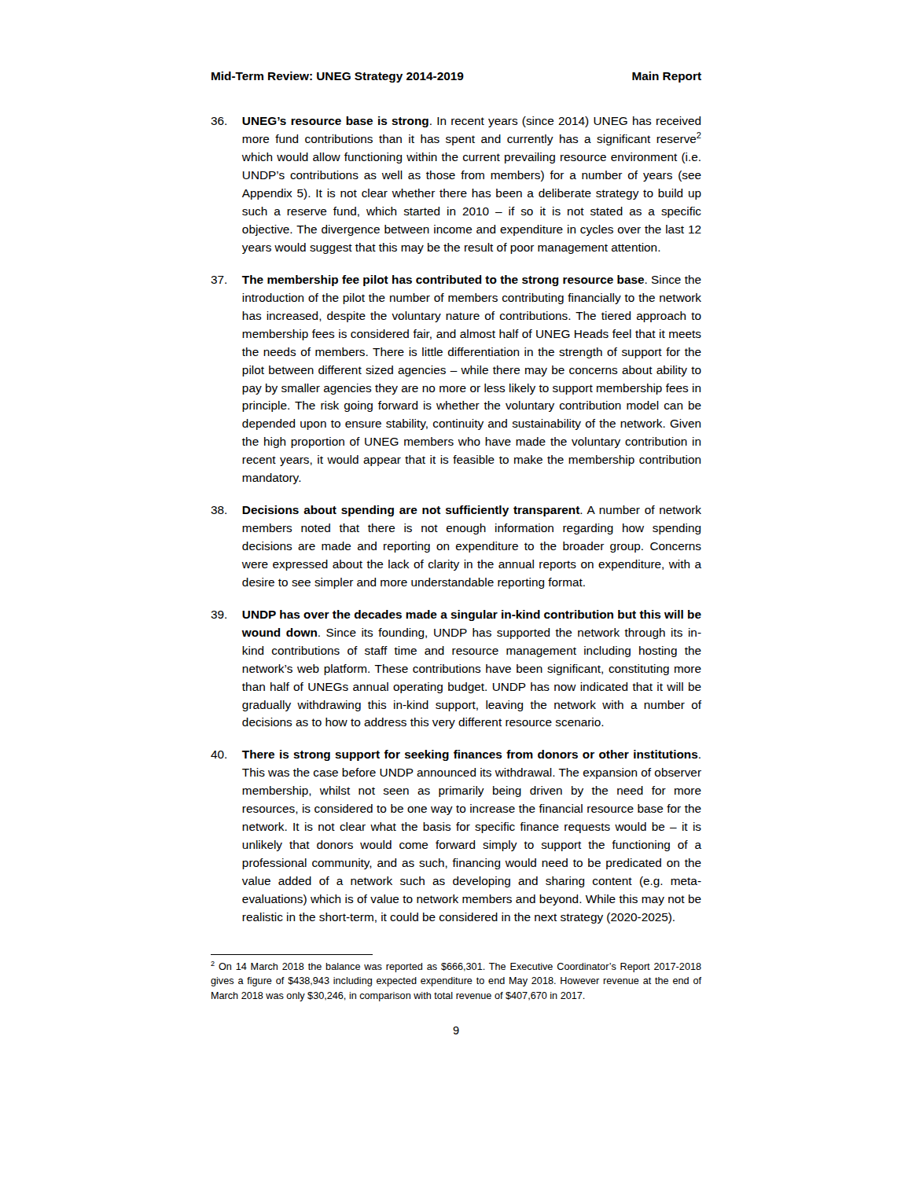Mid-Term Review: UNEG Strategy 2014-2019 Main Report
36. UNEG’s resource base is strong. In recent years (since 2014) UNEG has received more fund contributions than it has spent and currently has a significant reserve2 which would allow functioning within the current prevailing resource environment (i.e. UNDP’s contributions as well as those from members) for a number of years (see Appendix 5). It is not clear whether there has been a deliberate strategy to build up such a reserve fund, which started in 2010 – if so it is not stated as a specific objective. The divergence between income and expenditure in cycles over the last 12 years would suggest that this may be the result of poor management attention.
37. The membership fee pilot has contributed to the strong resource base. Since the introduction of the pilot the number of members contributing financially to the network has increased, despite the voluntary nature of contributions. The tiered approach to membership fees is considered fair, and almost half of UNEG Heads feel that it meets the needs of members. There is little differentiation in the strength of support for the pilot between different sized agencies – while there may be concerns about ability to pay by smaller agencies they are no more or less likely to support membership fees in principle. The risk going forward is whether the voluntary contribution model can be depended upon to ensure stability, continuity and sustainability of the network. Given the high proportion of UNEG members who have made the voluntary contribution in recent years, it would appear that it is feasible to make the membership contribution mandatory.
38. Decisions about spending are not sufficiently transparent. A number of network members noted that there is not enough information regarding how spending decisions are made and reporting on expenditure to the broader group. Concerns were expressed about the lack of clarity in the annual reports on expenditure, with a desire to see simpler and more understandable reporting format.
39. UNDP has over the decades made a singular in-kind contribution but this will be wound down. Since its founding, UNDP has supported the network through its in-kind contributions of staff time and resource management including hosting the network’s web platform. These contributions have been significant, constituting more than half of UNEGs annual operating budget. UNDP has now indicated that it will be gradually withdrawing this in-kind support, leaving the network with a number of decisions as to how to address this very different resource scenario.
40. There is strong support for seeking finances from donors or other institutions. This was the case before UNDP announced its withdrawal. The expansion of observer membership, whilst not seen as primarily being driven by the need for more resources, is considered to be one way to increase the financial resource base for the network. It is not clear what the basis for specific finance requests would be – it is unlikely that donors would come forward simply to support the functioning of a professional community, and as such, financing would need to be predicated on the value added of a network such as developing and sharing content (e.g. meta-evaluations) which is of value to network members and beyond. While this may not be realistic in the short-term, it could be considered in the next strategy (2020-2025).
2 On 14 March 2018 the balance was reported as $666,301. The Executive Coordinator’s Report 2017-2018 gives a figure of $438,943 including expected expenditure to end May 2018. However revenue at the end of March 2018 was only $30,246, in comparison with total revenue of $407,670 in 2017.
9